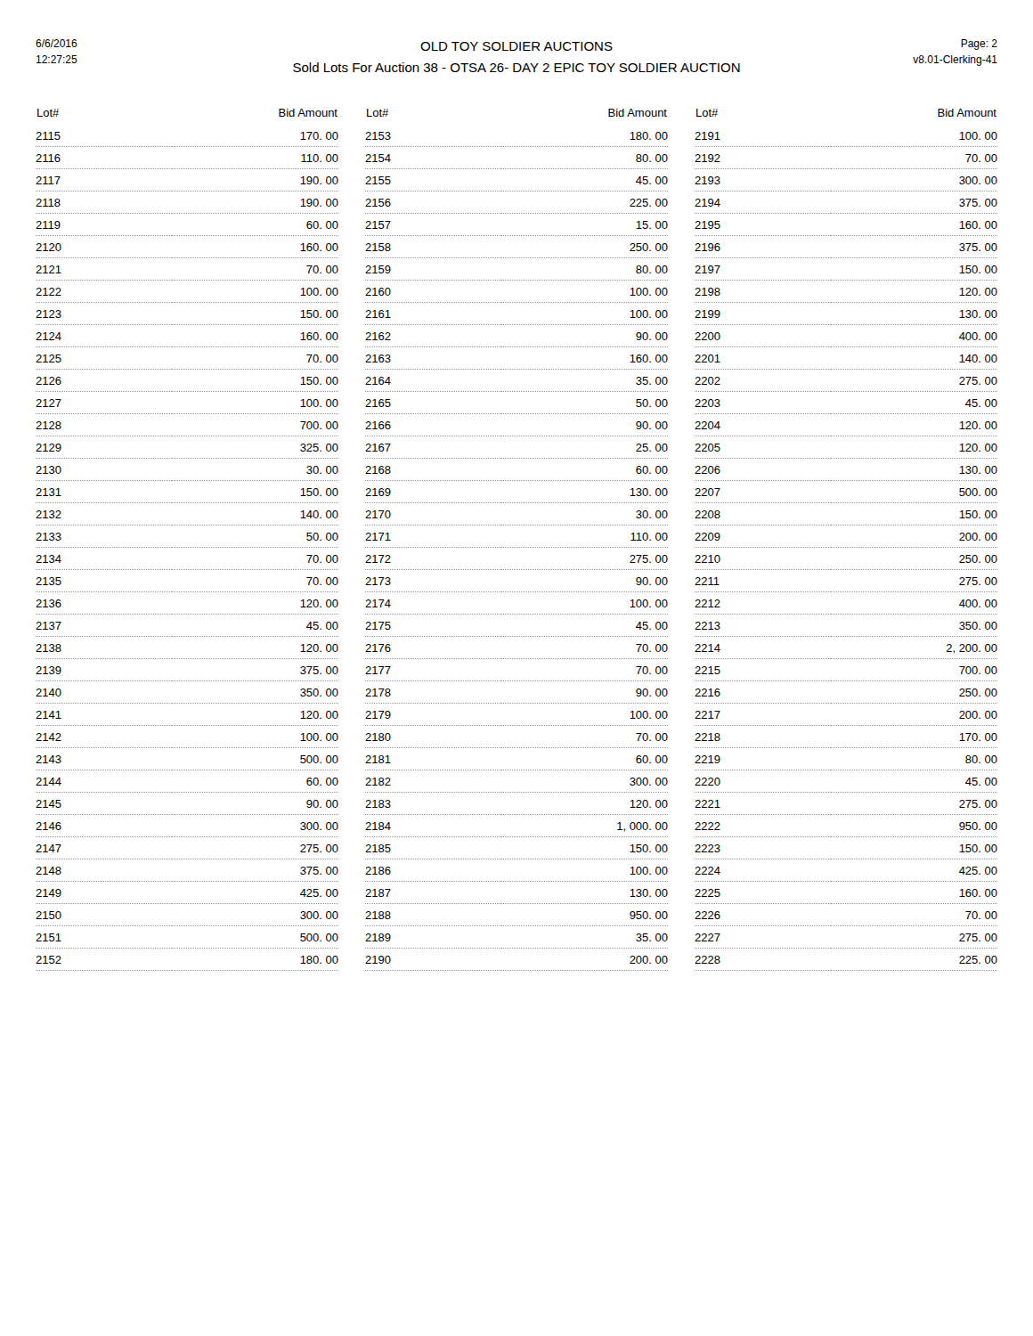6/6/2016
12:27:25
Page: 2
v8.01-Clerking-41
OLD TOY SOLDIER AUCTIONS
Sold Lots For Auction 38 - OTSA 26- DAY 2 EPIC TOY SOLDIER AUCTION
| Lot# | Bid Amount |
| --- | --- |
| 2115 | 170. 00 |
| 2116 | 110. 00 |
| 2117 | 190. 00 |
| 2118 | 190. 00 |
| 2119 | 60. 00 |
| 2120 | 160. 00 |
| 2121 | 70. 00 |
| 2122 | 100. 00 |
| 2123 | 150. 00 |
| 2124 | 160. 00 |
| 2125 | 70. 00 |
| 2126 | 150. 00 |
| 2127 | 100. 00 |
| 2128 | 700. 00 |
| 2129 | 325. 00 |
| 2130 | 30. 00 |
| 2131 | 150. 00 |
| 2132 | 140. 00 |
| 2133 | 50. 00 |
| 2134 | 70. 00 |
| 2135 | 70. 00 |
| 2136 | 120. 00 |
| 2137 | 45. 00 |
| 2138 | 120. 00 |
| 2139 | 375. 00 |
| 2140 | 350. 00 |
| 2141 | 120. 00 |
| 2142 | 100. 00 |
| 2143 | 500. 00 |
| 2144 | 60. 00 |
| 2145 | 90. 00 |
| 2146 | 300. 00 |
| 2147 | 275. 00 |
| 2148 | 375. 00 |
| 2149 | 425. 00 |
| 2150 | 300. 00 |
| 2151 | 500. 00 |
| 2152 | 180. 00 |
| Lot# | Bid Amount |
| --- | --- |
| 2153 | 180. 00 |
| 2154 | 80. 00 |
| 2155 | 45. 00 |
| 2156 | 225. 00 |
| 2157 | 15. 00 |
| 2158 | 250. 00 |
| 2159 | 80. 00 |
| 2160 | 100. 00 |
| 2161 | 100. 00 |
| 2162 | 90. 00 |
| 2163 | 160. 00 |
| 2164 | 35. 00 |
| 2165 | 50. 00 |
| 2166 | 90. 00 |
| 2167 | 25. 00 |
| 2168 | 60. 00 |
| 2169 | 130. 00 |
| 2170 | 30. 00 |
| 2171 | 110. 00 |
| 2172 | 275. 00 |
| 2173 | 90. 00 |
| 2174 | 100. 00 |
| 2175 | 45. 00 |
| 2176 | 70. 00 |
| 2177 | 70. 00 |
| 2178 | 90. 00 |
| 2179 | 100. 00 |
| 2180 | 70. 00 |
| 2181 | 60. 00 |
| 2182 | 300. 00 |
| 2183 | 120. 00 |
| 2184 | 1, 000. 00 |
| 2185 | 150. 00 |
| 2186 | 100. 00 |
| 2187 | 130. 00 |
| 2188 | 950. 00 |
| 2189 | 35. 00 |
| 2190 | 200. 00 |
| Lot# | Bid Amount |
| --- | --- |
| 2191 | 100. 00 |
| 2192 | 70. 00 |
| 2193 | 300. 00 |
| 2194 | 375. 00 |
| 2195 | 160. 00 |
| 2196 | 375. 00 |
| 2197 | 150. 00 |
| 2198 | 120. 00 |
| 2199 | 130. 00 |
| 2200 | 400. 00 |
| 2201 | 140. 00 |
| 2202 | 275. 00 |
| 2203 | 45. 00 |
| 2204 | 120. 00 |
| 2205 | 120. 00 |
| 2206 | 130. 00 |
| 2207 | 500. 00 |
| 2208 | 150. 00 |
| 2209 | 200. 00 |
| 2210 | 250. 00 |
| 2211 | 275. 00 |
| 2212 | 400. 00 |
| 2213 | 350. 00 |
| 2214 | 2, 200. 00 |
| 2215 | 700. 00 |
| 2216 | 250. 00 |
| 2217 | 200. 00 |
| 2218 | 170. 00 |
| 2219 | 80. 00 |
| 2220 | 45. 00 |
| 2221 | 275. 00 |
| 2222 | 950. 00 |
| 2223 | 150. 00 |
| 2224 | 425. 00 |
| 2225 | 160. 00 |
| 2226 | 70. 00 |
| 2227 | 275. 00 |
| 2228 | 225. 00 |